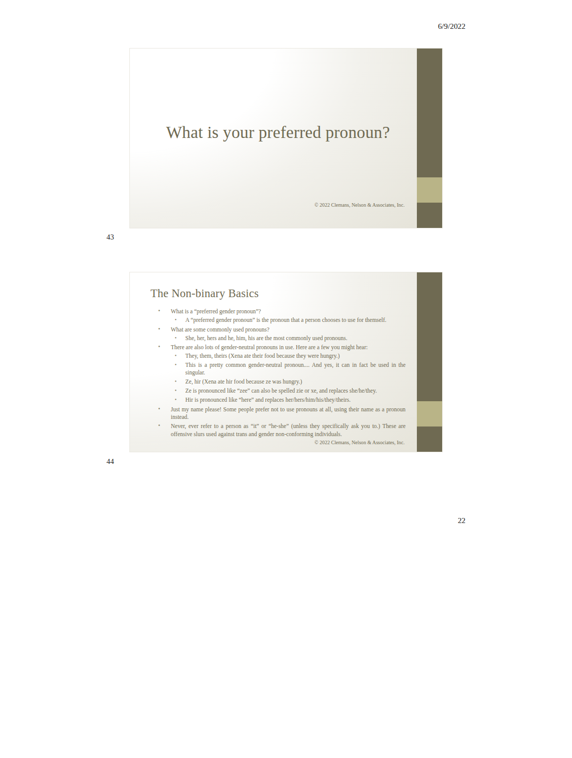6/9/2022
What is your preferred pronoun?
© 2022 Clemans, Nelson & Associates, Inc.
43
The Non-binary Basics
What is a “preferred gender pronoun”?
A “preferred gender pronoun” is the pronoun that a person chooses to use for themself.
What are some commonly used pronouns?
She, her, hers and he, him, his are the most commonly used pronouns.
There are also lots of gender-neutral pronouns in use. Here are a few you might hear:
They, them, theirs (Xena ate their food because they were hungry.)
This is a pretty common gender-neutral pronoun.... And yes, it can in fact be used in the singular.
Ze, hir (Xena ate hir food because ze was hungry.)
Ze is pronounced like “zee” can also be spelled zie or xe, and replaces she/he/they.
Hir is pronounced like “here” and replaces her/hers/him/his/they/theirs.
Just my name please! Some people prefer not to use pronouns at all, using their name as a pronoun instead.
Never, ever refer to a person as “it” or “he-she” (unless they specifically ask you to.) These are offensive slurs used against trans and gender non-conforming individuals.
© 2022 Clemans, Nelson & Associates, Inc.
44
22